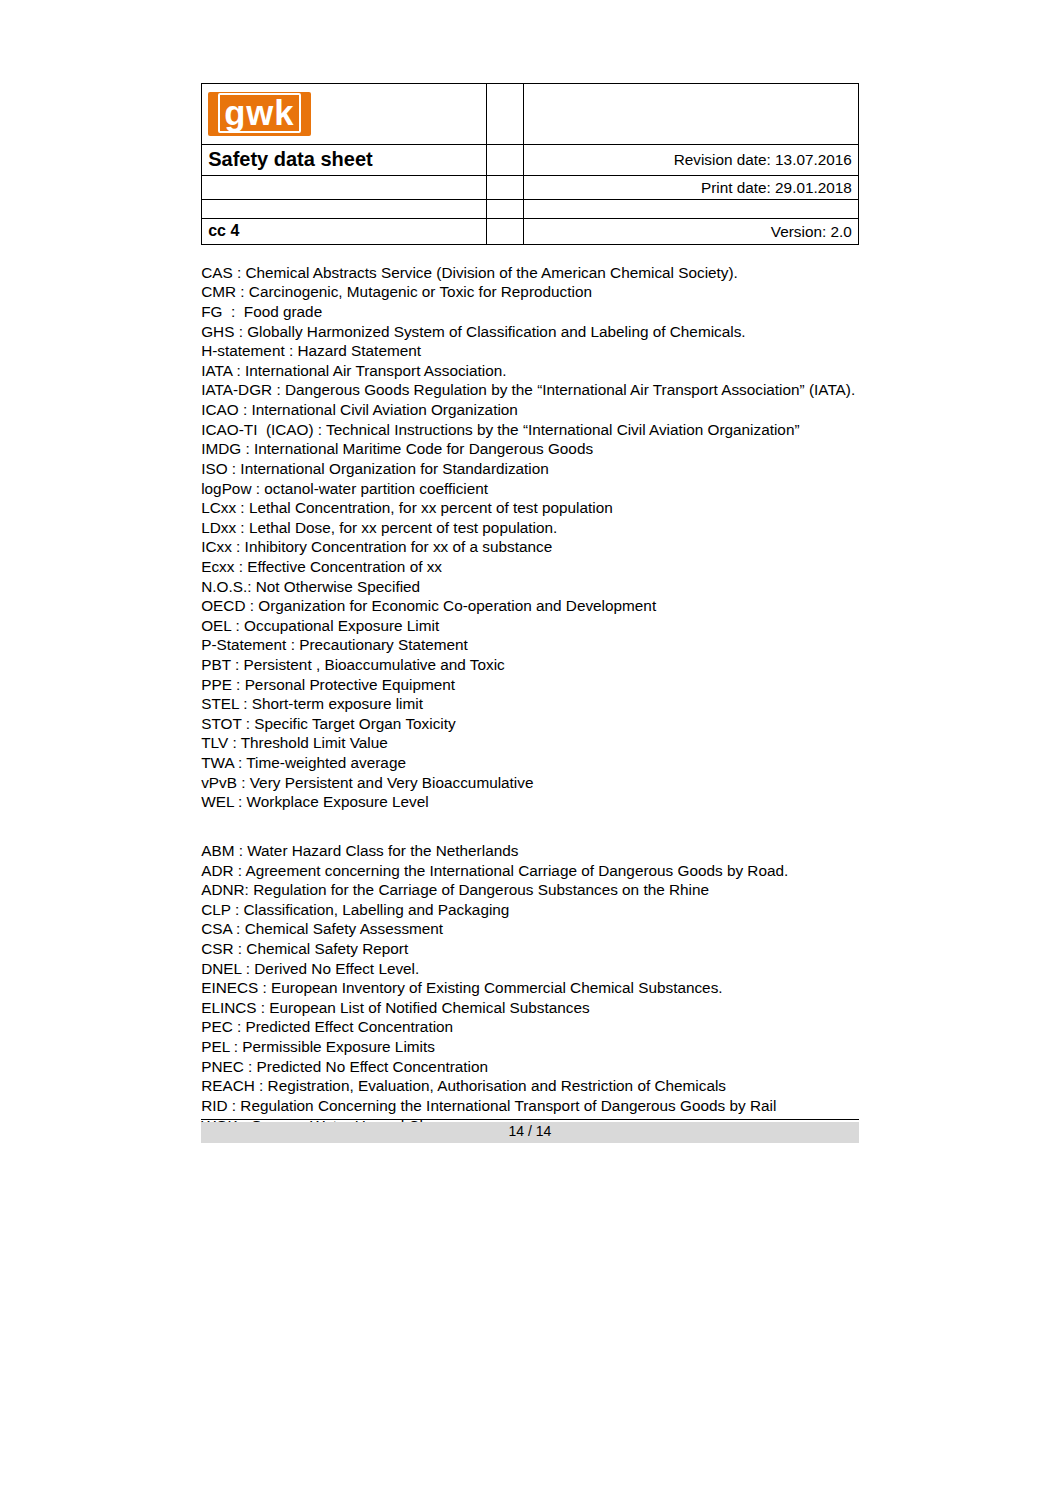| gwk | | |
| Safety data sheet | | Revision date: 13.07.2016 |
| | | Print date: 29.01.2018 |
| cc 4 | | Version: 2.0 |
CAS : Chemical Abstracts Service (Division of the American Chemical Society).
CMR : Carcinogenic, Mutagenic or Toxic for Reproduction
FG : Food grade
GHS : Globally Harmonized System of Classification and Labeling of Chemicals.
H-statement : Hazard Statement
IATA : International Air Transport Association.
IATA-DGR : Dangerous Goods Regulation by the “International Air Transport Association” (IATA).
ICAO : International Civil Aviation Organization
ICAO-TI (ICAO) : Technical Instructions by the “International Civil Aviation Organization”
IMDG : International Maritime Code for Dangerous Goods
ISO : International Organization for Standardization
logPow : octanol-water partition coefficient
LCxx : Lethal Concentration, for xx percent of test population
LDxx : Lethal Dose, for xx percent of test population.
ICxx : Inhibitory Concentration for xx of a substance
Ecxx : Effective Concentration of xx
N.O.S.: Not Otherwise Specified
OECD : Organization for Economic Co-operation and Development
OEL : Occupational Exposure Limit
P-Statement : Precautionary Statement
PBT : Persistent , Bioaccumulative and Toxic
PPE : Personal Protective Equipment
STEL : Short-term exposure limit
STOT : Specific Target Organ Toxicity
TLV : Threshold Limit Value
TWA : Time-weighted average
vPvB : Very Persistent and Very Bioaccumulative
WEL : Workplace Exposure Level
ABM : Water Hazard Class for the Netherlands
ADR : Agreement concerning the International Carriage of Dangerous Goods by Road.
ADNR: Regulation for the Carriage of Dangerous Substances on the Rhine
CLP : Classification, Labelling and Packaging
CSA : Chemical Safety Assessment
CSR : Chemical Safety Report
DNEL : Derived No Effect Level.
EINECS : European Inventory of Existing Commercial Chemical Substances.
ELINCS : European List of Notified Chemical Substances
PEC : Predicted Effect Concentration
PEL : Permissible Exposure Limits
PNEC : Predicted No Effect Concentration
REACH : Registration, Evaluation, Authorisation and Restriction of Chemicals
RID : Regulation Concerning the International Transport of Dangerous Goods by Rail
WGK : German Water Hazard Class
14 / 14